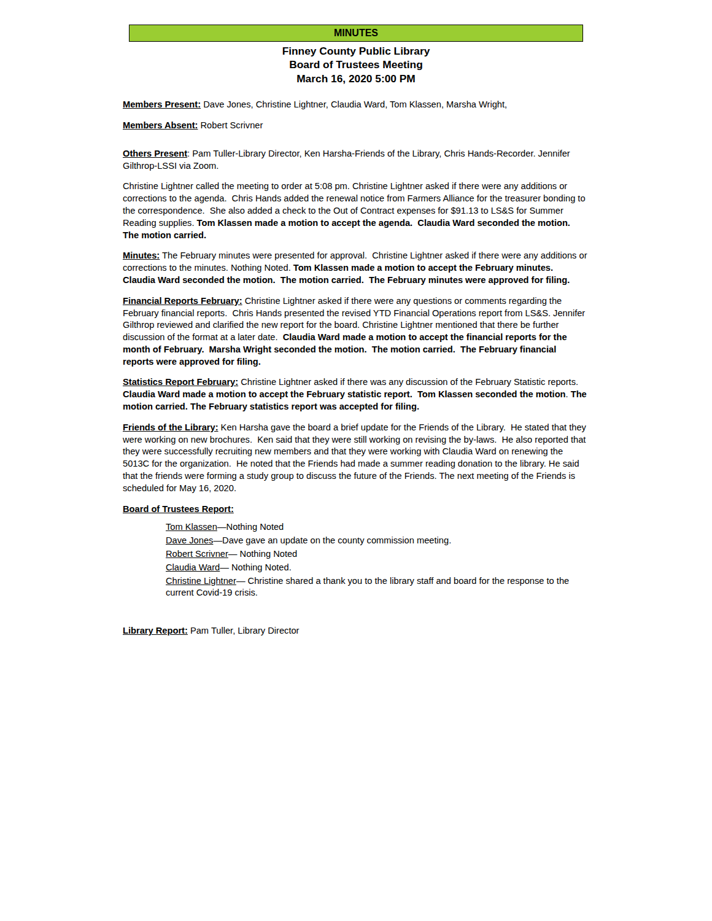MINUTES
Finney County Public Library
Board of Trustees Meeting
March 16, 2020 5:00 PM
Members Present: Dave Jones, Christine Lightner, Claudia Ward, Tom Klassen, Marsha Wright,
Members Absent: Robert Scrivner
Others Present: Pam Tuller-Library Director, Ken Harsha-Friends of the Library, Chris Hands-Recorder. Jennifer Gilthrop-LSSI via Zoom.
Christine Lightner called the meeting to order at 5:08 pm. Christine Lightner asked if there were any additions or corrections to the agenda. Chris Hands added the renewal notice from Farmers Alliance for the treasurer bonding to the correspondence. She also added a check to the Out of Contract expenses for $91.13 to LS&S for Summer Reading supplies. Tom Klassen made a motion to accept the agenda. Claudia Ward seconded the motion. The motion carried.
Minutes: The February minutes were presented for approval. Christine Lightner asked if there were any additions or corrections to the minutes. Nothing Noted. Tom Klassen made a motion to accept the February minutes. Claudia Ward seconded the motion. The motion carried. The February minutes were approved for filing.
Financial Reports February: Christine Lightner asked if there were any questions or comments regarding the February financial reports. Chris Hands presented the revised YTD Financial Operations report from LS&S. Jennifer Gilthrop reviewed and clarified the new report for the board. Christine Lightner mentioned that there be further discussion of the format at a later date. Claudia Ward made a motion to accept the financial reports for the month of February. Marsha Wright seconded the motion. The motion carried. The February financial reports were approved for filing.
Statistics Report February: Christine Lightner asked if there was any discussion of the February Statistic reports. Claudia Ward made a motion to accept the February statistic report. Tom Klassen seconded the motion. The motion carried. The February statistics report was accepted for filing.
Friends of the Library: Ken Harsha gave the board a brief update for the Friends of the Library. He stated that they were working on new brochures. Ken said that they were still working on revising the by-laws. He also reported that they were successfully recruiting new members and that they were working with Claudia Ward on renewing the 5013C for the organization. He noted that the Friends had made a summer reading donation to the library. He said that the friends were forming a study group to discuss the future of the Friends. The next meeting of the Friends is scheduled for May 16, 2020.
Board of Trustees Report:
Tom Klassen—Nothing Noted
Dave Jones—Dave gave an update on the county commission meeting.
Robert Scrivner— Nothing Noted
Claudia Ward— Nothing Noted.
Christine Lightner— Christine shared a thank you to the library staff and board for the response to the current Covid-19 crisis.
Library Report: Pam Tuller, Library Director